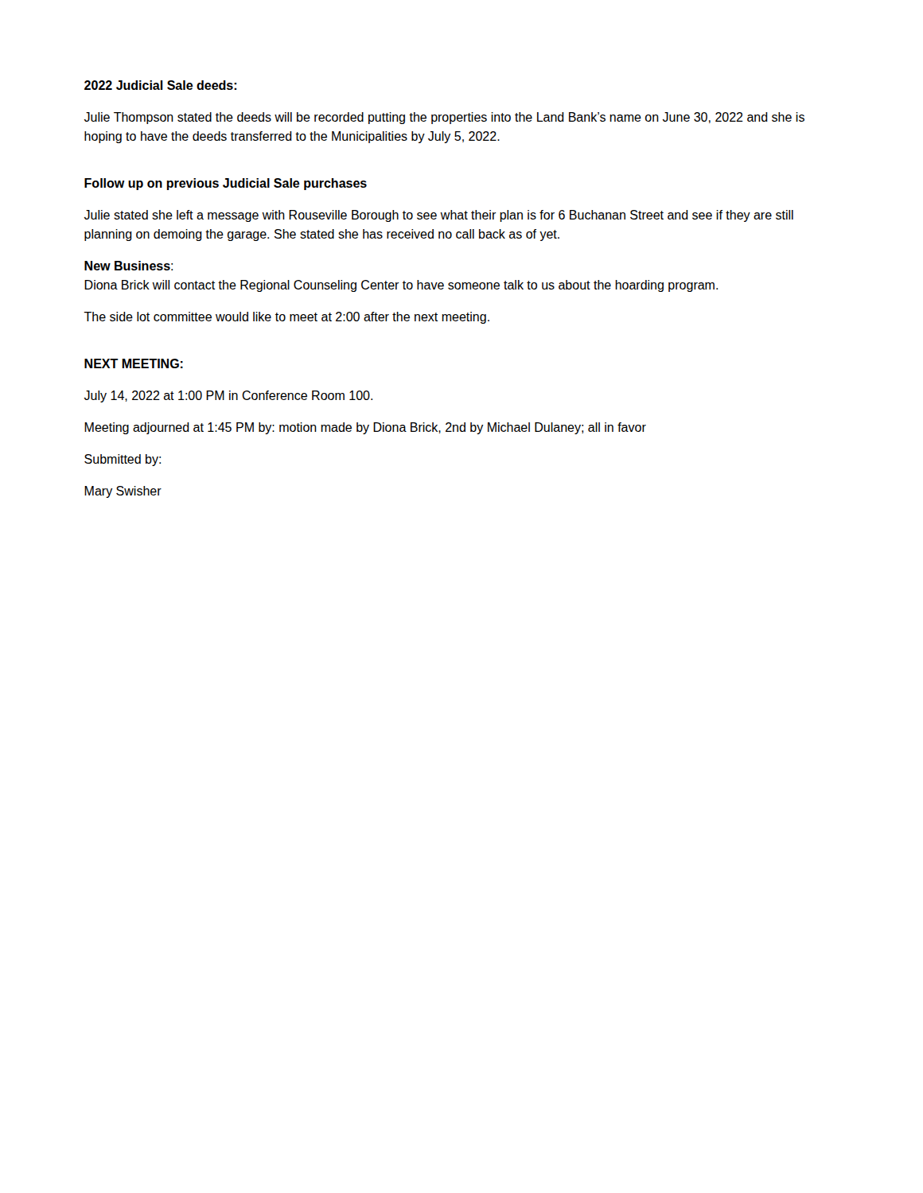2022 Judicial Sale deeds:
Julie Thompson stated the deeds will be recorded putting the properties into the Land Bank’s name on June 30, 2022 and she is hoping to have the deeds transferred to the Municipalities by July 5, 2022.
Follow up on previous Judicial Sale purchases
Julie stated she left a message with Rouseville Borough to see what their plan is for 6 Buchanan Street and see if they are still planning on demoing the garage. She stated she has received no call back as of yet.
New Business:
Diona Brick will contact the Regional Counseling Center to have someone talk to us about the hoarding program.
The side lot committee would like to meet at 2:00 after the next meeting.
NEXT MEETING:
July 14, 2022 at 1:00 PM in Conference Room 100.
Meeting adjourned at 1:45 PM by: motion made by Diona Brick, 2nd by Michael Dulaney; all in favor
Submitted by:
Mary Swisher